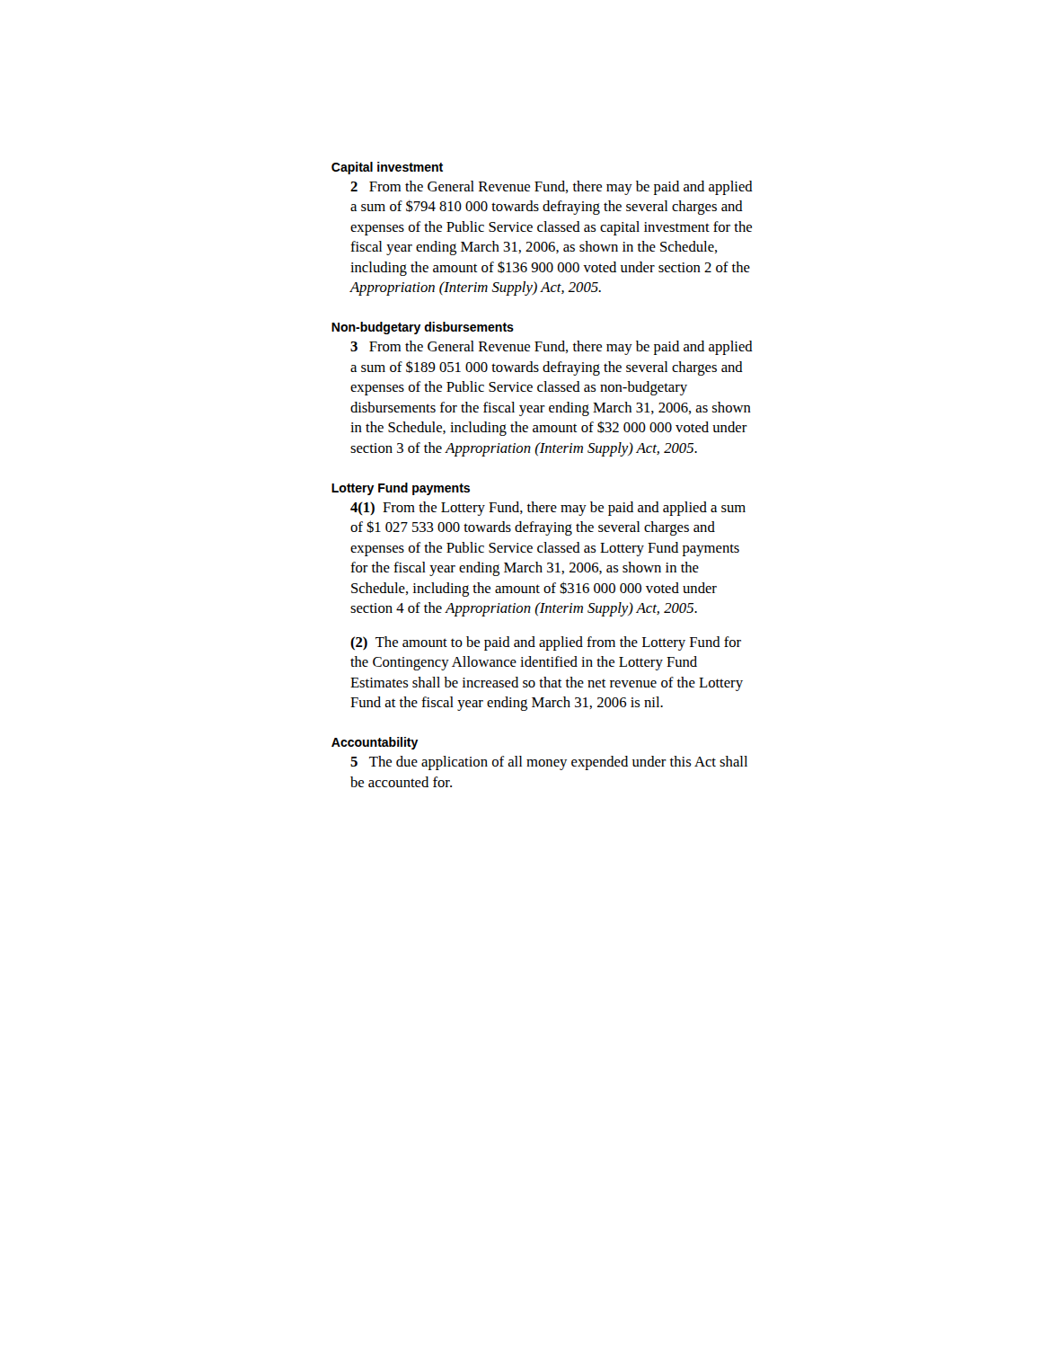Capital investment
2 From the General Revenue Fund, there may be paid and applied a sum of $794 810 000 towards defraying the several charges and expenses of the Public Service classed as capital investment for the fiscal year ending March 31, 2006, as shown in the Schedule, including the amount of $136 900 000 voted under section 2 of the Appropriation (Interim Supply) Act, 2005.
Non-budgetary disbursements
3 From the General Revenue Fund, there may be paid and applied a sum of $189 051 000 towards defraying the several charges and expenses of the Public Service classed as non-budgetary disbursements for the fiscal year ending March 31, 2006, as shown in the Schedule, including the amount of $32 000 000 voted under section 3 of the Appropriation (Interim Supply) Act, 2005.
Lottery Fund payments
4(1) From the Lottery Fund, there may be paid and applied a sum of $1 027 533 000 towards defraying the several charges and expenses of the Public Service classed as Lottery Fund payments for the fiscal year ending March 31, 2006, as shown in the Schedule, including the amount of $316 000 000 voted under section 4 of the Appropriation (Interim Supply) Act, 2005.
(2) The amount to be paid and applied from the Lottery Fund for the Contingency Allowance identified in the Lottery Fund Estimates shall be increased so that the net revenue of the Lottery Fund at the fiscal year ending March 31, 2006 is nil.
Accountability
5 The due application of all money expended under this Act shall be accounted for.